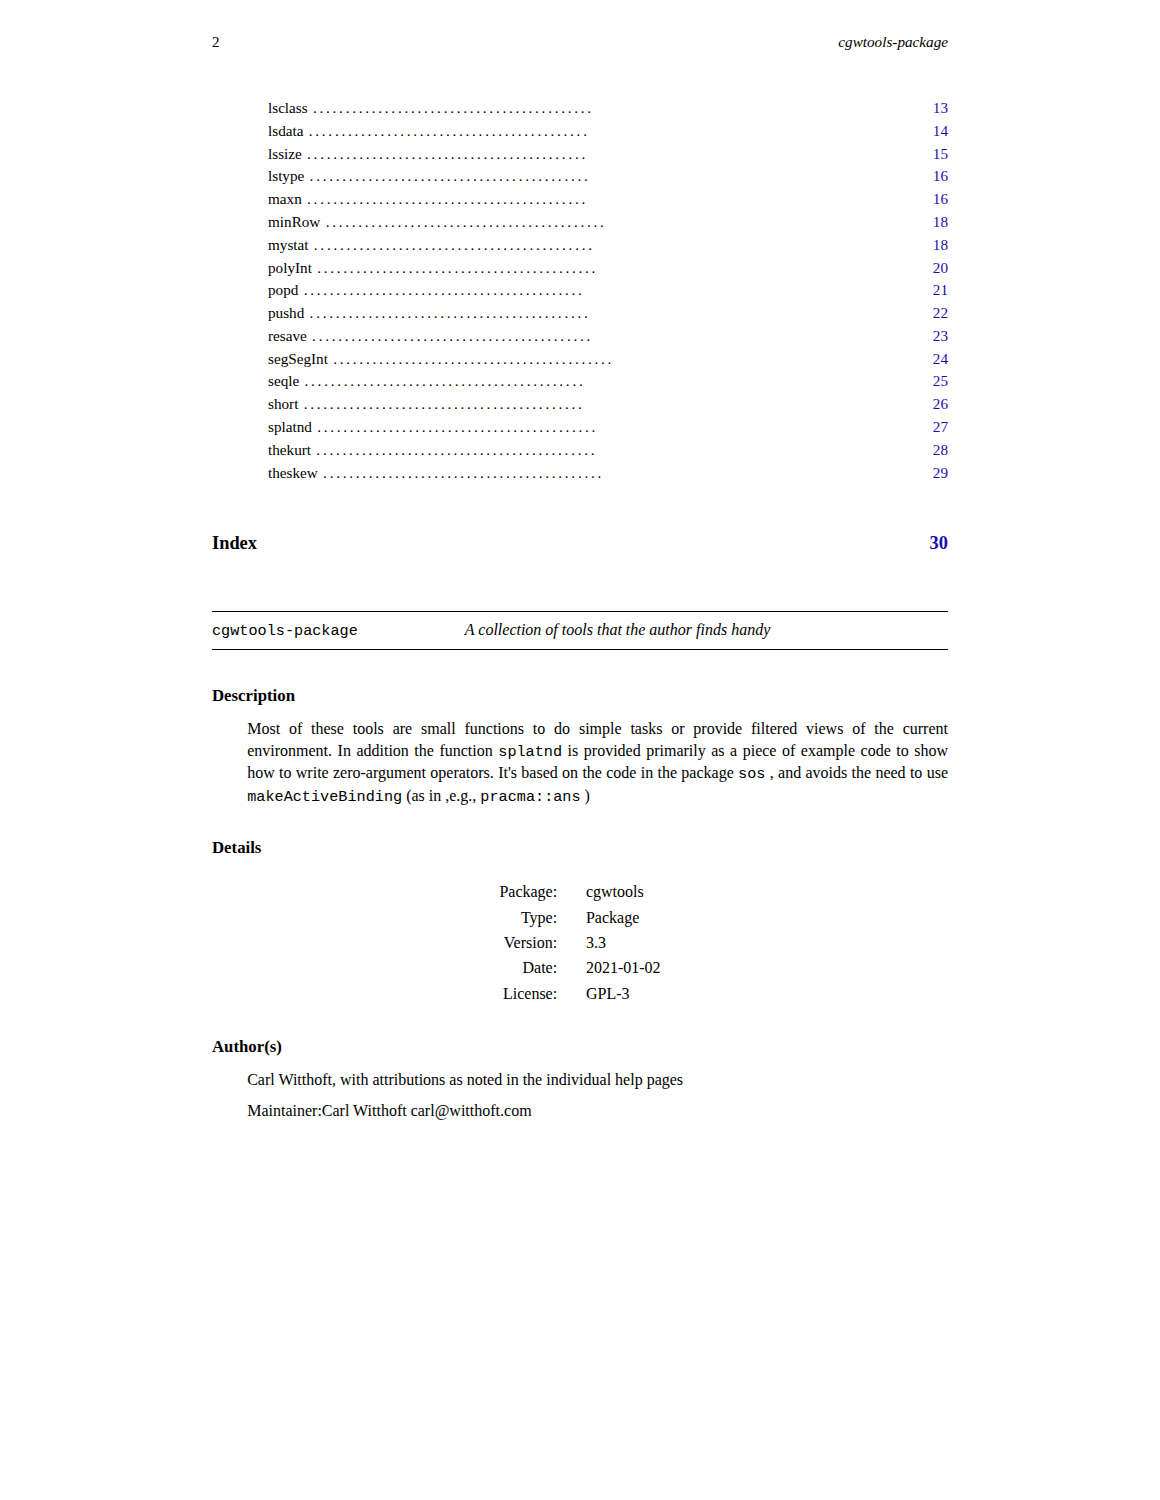2 cgwtools-package
lsclass........................................... 13
lsdata........................................... 14
lssize........................................... 15
lstype........................................... 16
maxn........................................... 16
minRow........................................... 18
mystat........................................... 18
polyInt........................................... 20
popd........................................... 21
pushd........................................... 22
resave........................................... 23
segSegInt........................................... 24
seqle........................................... 25
short........................................... 26
splatnd........................................... 27
thekurt........................................... 28
theskew........................................... 29
Index 30
cgwtools-package A collection of tools that the author finds handy
Description
Most of these tools are small functions to do simple tasks or provide filtered views of the current environment. In addition the function splatnd is provided primarily as a piece of example code to show how to write zero-argument operators. It's based on the code in the package sos , and avoids the need to use makeActiveBinding (as in ,e.g., pracma::ans )
Details
| Package: | cgwtools |
| Type: | Package |
| Version: | 3.3 |
| Date: | 2021-01-02 |
| License: | GPL-3 |
Author(s)
Carl Witthoft, with attributions as noted in the individual help pages
Maintainer:Carl Witthoft carl@witthoft.com